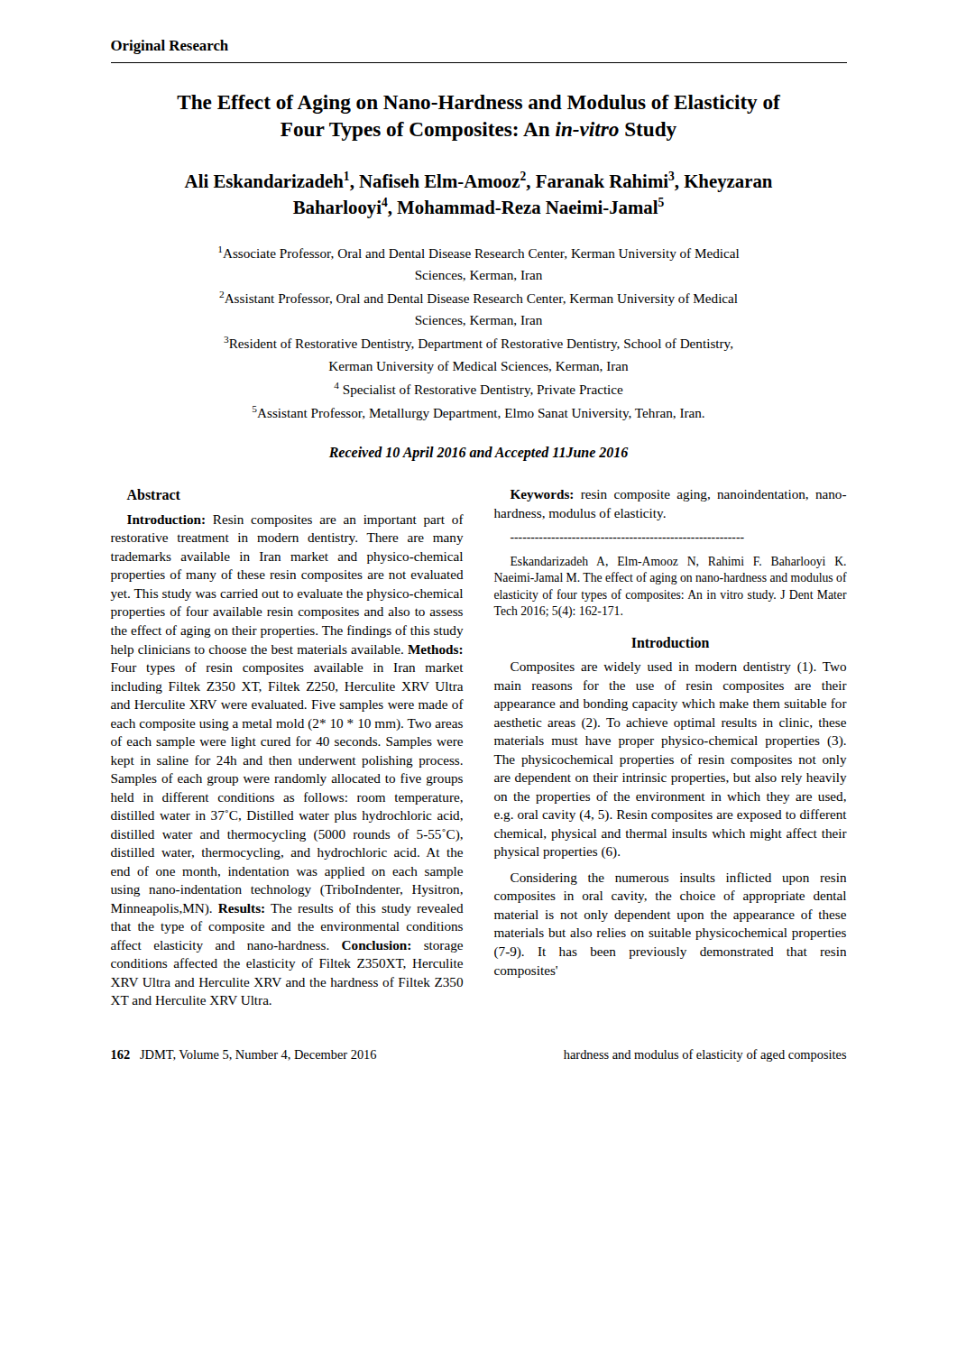Original Research
The Effect of Aging on Nano-Hardness and Modulus of Elasticity of
Four Types of Composites: An in-vitro Study
Ali Eskandarizadeh1, Nafiseh Elm-Amooz2, Faranak Rahimi3, Kheyzaran
Baharlooyi4, Mohammad-Reza Naeimi-Jamal5
1Associate Professor, Oral and Dental Disease Research Center, Kerman University of Medical
Sciences, Kerman, Iran
2Assistant Professor, Oral and Dental Disease Research Center, Kerman University of Medical
Sciences, Kerman, Iran
3Resident of Restorative Dentistry, Department of Restorative Dentistry, School of Dentistry,
Kerman University of Medical Sciences, Kerman, Iran
4 Specialist of Restorative Dentistry, Private Practice
5Assistant Professor, Metallurgy Department, Elmo Sanat University, Tehran, Iran.
Received 10 April 2016 and Accepted 11June 2016
Abstract
Introduction: Resin composites are an important part of restorative treatment in modern dentistry. There are many trademarks available in Iran market and physico-chemical properties of many of these resin composites are not evaluated yet. This study was carried out to evaluate the physico-chemical properties of four available resin composites and also to assess the effect of aging on their properties. The findings of this study help clinicians to choose the best materials available. Methods: Four types of resin composites available in Iran market including Filtek Z350 XT, Filtek Z250, Herculite XRV Ultra and Herculite XRV were evaluated. Five samples were made of each composite using a metal mold (2* 10 * 10 mm). Two areas of each sample were light cured for 40 seconds. Samples were kept in saline for 24h and then underwent polishing process. Samples of each group were randomly allocated to five groups held in different conditions as follows: room temperature, distilled water in 37˚C, Distilled water plus hydrochloric acid, distilled water and thermocycling (5000 rounds of 5-55˚C), distilled water, thermocycling, and hydrochloric acid. At the end of one month, indentation was applied on each sample using nano-indentation technology (TriboIndenter, Hysitron, Minneapolis,MN). Results: The results of this study revealed that the type of composite and the environmental conditions affect elasticity and nano-hardness. Conclusion: storage conditions affected the elasticity of Filtek Z350XT, Herculite XRV Ultra and Herculite XRV and the hardness of Filtek Z350 XT and Herculite XRV Ultra.
Keywords: resin composite aging, nanoindentation, nano-hardness, modulus of elasticity.
---------------------------------------------------------
Eskandarizadeh A, Elm-Amooz N, Rahimi F. Baharlooyi K. Naeimi-Jamal M. The effect of aging on nano-hardness and modulus of elasticity of four types of composites: An in vitro study. J Dent Mater Tech 2016; 5(4): 162-171.
Introduction
Composites are widely used in modern dentistry (1). Two main reasons for the use of resin composites are their appearance and bonding capacity which make them suitable for aesthetic areas (2). To achieve optimal results in clinic, these materials must have proper physico-chemical properties (3). The physicochemical properties of resin composites not only are dependent on their intrinsic properties, but also rely heavily on the properties of the environment in which they are used, e.g. oral cavity (4, 5). Resin composites are exposed to different chemical, physical and thermal insults which might affect their physical properties (6).
Considering the numerous insults inflicted upon resin composites in oral cavity, the choice of appropriate dental material is not only dependent upon the appearance of these materials but also relies on suitable physicochemical properties (7-9). It has been previously demonstrated that resin composites'
162 JDMT, Volume 5, Number 4, December 2016
hardness and modulus of elasticity of aged composites